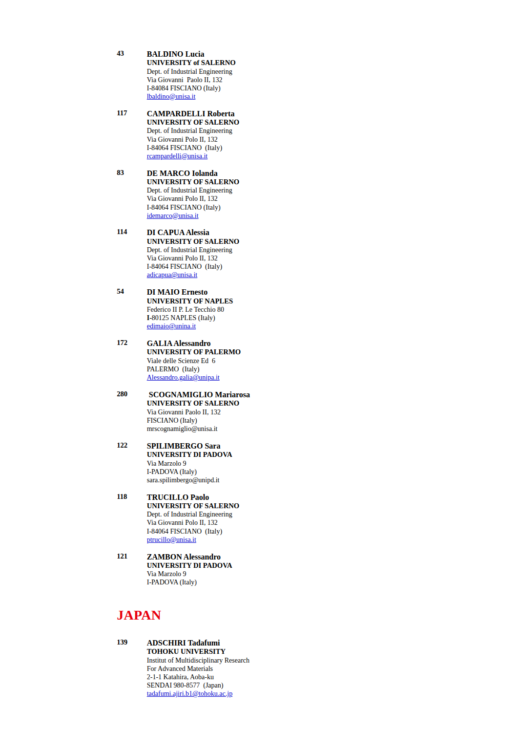43
BALDINO Lucia
UNIVERSITY of SALERNO
Dept. of Industrial Engineering
Via Giovanni Paolo II, 132
I-84084 FISCIANO (Italy)
lbaldino@unisa.it
117
CAMPARDELLI Roberta
UNIVERSITY OF SALERNO
Dept. of Industrial Engineering
Via Giovanni Polo II, 132
I-84064 FISCIANO (Italy)
rcampardelli@unisa.it
83
DE MARCO Iolanda
UNIVERSITY OF SALERNO
Dept. of Industrial Engineering
Via Giovanni Polo II, 132
I-84064 FISCIANO (Italy)
idemarco@unisa.it
114
DI CAPUA Alessia
UNIVERSITY OF SALERNO
Dept. of Industrial Engineering
Via Giovanni Polo II, 132
I-84064 FISCIANO (Italy)
adicapua@unisa.it
54
DI MAIO Ernesto
UNIVERSITY OF NAPLES
Federico II P. Le Tecchio 80
I-80125 NAPLES (Italy)
edimaio@unina.it
172
GALIA Alessandro
UNIVERSITY OF PALERMO
Viale delle Scienze Ed 6
PALERMO (Italy)
Alessandro.galia@unipa.it
280
SCOGNAMIGLIO Mariarosa
UNIVERSITY OF SALERNO
Via Giovanni Paolo II, 132
FISCIANO (Italy)
mrscognamiglio@unisa.it
122
SPILIMBERGO Sara
UNIVERSITY DI PADOVA
Via Marzolo 9
I-PADOVA (Italy)
sara.spilimbergo@unipd.it
118
TRUCILLO Paolo
UNIVERSITY OF SALERNO
Dept. of Industrial Engineering
Via Giovanni Polo II, 132
I-84064 FISCIANO (Italy)
ptrucillo@unisa.it
121
ZAMBON Alessandro
UNIVERSITY DI PADOVA
Via Marzolo 9
I-PADOVA (Italy)
JAPAN
139
ADSCHIRI Tadafumi
TOHOKU UNIVERSITY
Institut of Multidisciplinary Research
For Advanced Materials
2-1-1 Katahira, Aoba-ku
SENDAI 980-8577 (Japan)
tadafumi.ajiri.b1@tohoku.ac.jp